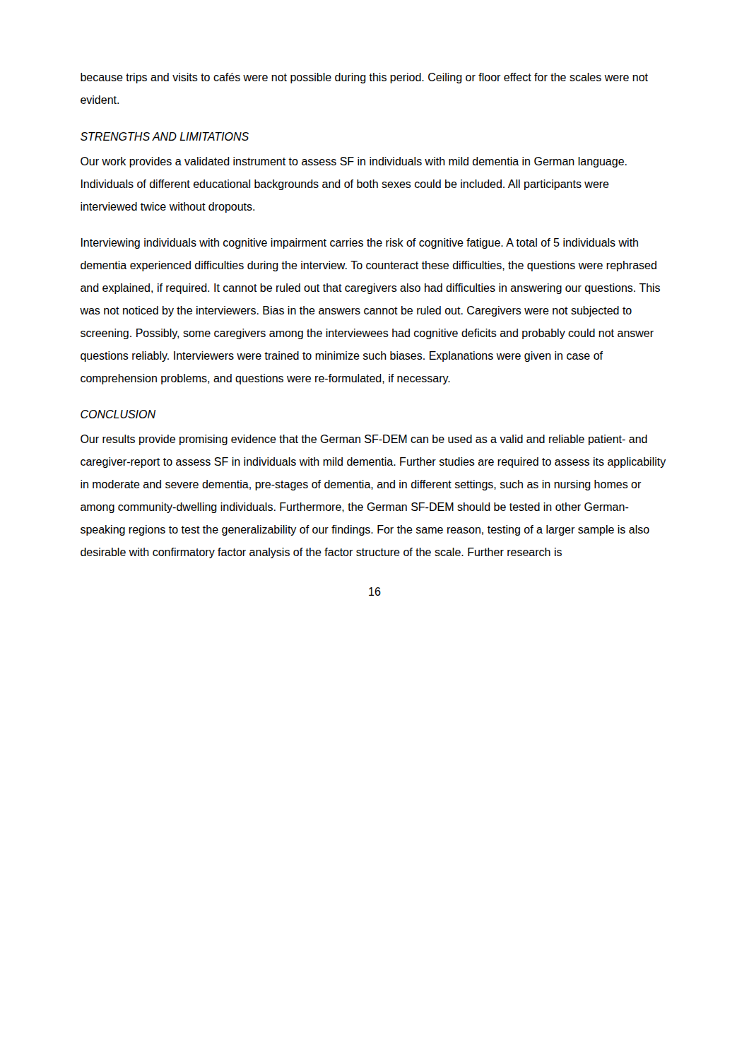because trips and visits to cafés were not possible during this period. Ceiling or floor effect for the scales were not evident.
STRENGTHS AND LIMITATIONS
Our work provides a validated instrument to assess SF in individuals with mild dementia in German language. Individuals of different educational backgrounds and of both sexes could be included. All participants were interviewed twice without dropouts.
Interviewing individuals with cognitive impairment carries the risk of cognitive fatigue. A total of 5 individuals with dementia experienced difficulties during the interview. To counteract these difficulties, the questions were rephrased and explained, if required. It cannot be ruled out that caregivers also had difficulties in answering our questions. This was not noticed by the interviewers. Bias in the answers cannot be ruled out. Caregivers were not subjected to screening. Possibly, some caregivers among the interviewees had cognitive deficits and probably could not answer questions reliably. Interviewers were trained to minimize such biases. Explanations were given in case of comprehension problems, and questions were re-formulated, if necessary.
CONCLUSION
Our results provide promising evidence that the German SF-DEM can be used as a valid and reliable patient- and caregiver-report to assess SF in individuals with mild dementia. Further studies are required to assess its applicability in moderate and severe dementia, pre-stages of dementia, and in different settings, such as in nursing homes or among community-dwelling individuals. Furthermore, the German SF-DEM should be tested in other German-speaking regions to test the generalizability of our findings. For the same reason, testing of a larger sample is also desirable with confirmatory factor analysis of the factor structure of the scale. Further research is
16